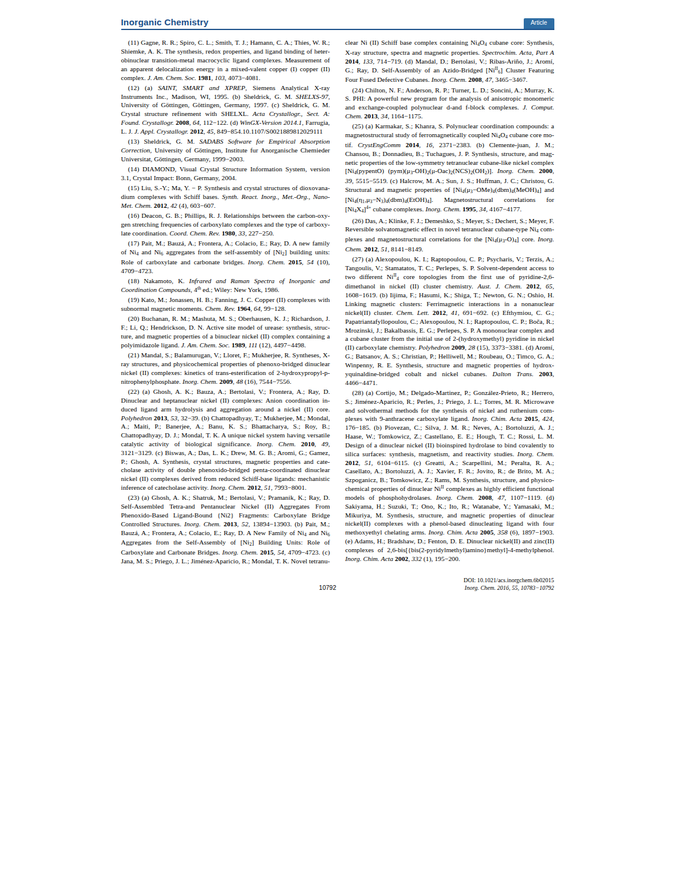Inorganic Chemistry
Article
(11) Gagne, R. R.; Spiro, C. L.; Smith, T. J.; Hamann, C. A.; Thies, W. R.; Shiemke, A. K. The synthesis, redox properties, and ligand binding of heterobinuclear transition-metal macrocyclic ligand complexes. Measurement of an apparent delocalization energy in a mixed-valent copper (I) copper (II) complex. J. Am. Chem. Soc. 1981, 103, 4073−4081.
(12) (a) SAINT, SMART and XPREP, Siemens Analytical X-ray Instruments Inc., Madison, WI, 1995. (b) Sheldrick, G. M. SHELXS-97, University of Göttingen, Göttingen, Germany, 1997. (c) Sheldrick, G. M. Crystal structure refinement with SHELXL. Acta Crystallogr., Sect. A: Found. Crystallogr. 2008, 64, 112−122. (d) WinGX-Version 2014.1, Farrugia, L. J. J. Appl. Crystallogr. 2012, 45, 849−854.10.1107/S0021889812029111
(13) Sheldrick, G. M. SADABS Software for Empirical Absorption Correction, University of Göttingen, Institute fur Anorganische Chemieder Universitat, Göttingen, Germany, 1999−2003.
(14) DIAMOND, Visual Crystal Structure Information System, version 3.1, Crystal Impact: Bonn, Germany, 2004.
(15) Liu, S.-Y.; Ma, Y. − P. Synthesis and crystal structures of dioxovanadium complexes with Schiff bases. Synth. React. Inorg., Met.-Org., Nano-Met. Chem. 2012, 42 (4), 603−607.
(16) Deacon, G. B.; Phillips, R. J. Relationships between the carbon-oxygen stretching frequencies of carboxylato complexes and the type of carboxylate coordination. Coord. Chem. Rev. 1980, 33, 227−250.
(17) Pait, M.; Bauzá, A.; Frontera, A.; Colacio, E.; Ray, D. A new family of Ni4 and Ni6 aggregates from the self-assembly of [Ni2] building units: Role of carboxylate and carbonate bridges. Inorg. Chem. 2015, 54 (10), 4709−4723.
(18) Nakamoto, K. Infrared and Raman Spectra of Inorganic and Coordination Compounds, 4th ed.; Wiley: New York, 1986.
(19) Kato, M.; Jonassen, H. B.; Fanning, J. C. Copper (II) complexes with subnormal magnetic moments. Chem. Rev. 1964, 64, 99−128.
(20) Buchanan, R. M.; Mashuta, M. S.; Oberhausen, K. J.; Richardson, J. F.; Li, Q.; Hendrickson, D. N. Active site model of urease: synthesis, structure, and magnetic properties of a binuclear nickel (II) complex containing a polyimidazole ligand. J. Am. Chem. Soc. 1989, 111 (12), 4497−4498.
(21) Mandal, S.; Balamurugan, V.; Lloret, F.; Mukherjee, R. Syntheses, X-ray structures, and physicochemical properties of phenoxo-bridged dinuclear nickel (II) complexes: kinetics of trans-esterification of 2-hydroxypropyl-p-nitrophenylphosphate. Inorg. Chem. 2009, 48 (16), 7544−7556.
(22) (a) Ghosh, A. K.; Bauza, A.; Bertolasi, V.; Frontera, A.; Ray, D. Dinuclear and heptanuclear nickel (II) complexes: Anion coordination induced ligand arm hydrolysis and aggregation around a nickel (II) core. Polyhedron 2013, 53, 32−39. (b) Chattopadhyay, T.; Mukherjee, M.; Mondal, A.; Maiti, P.; Banerjee, A.; Banu, K. S.; Bhattacharya, S.; Roy, B.; Chattopadhyay, D. J.; Mondal, T. K. A unique nickel system having versatile catalytic activity of biological significance. Inorg. Chem. 2010, 49, 3121−3129. (c) Biswas, A.; Das, L. K.; Drew, M. G. B.; Aromi, G.; Gamez, P.; Ghosh, A. Synthesis, crystal structures, magnetic properties and catecholase activity of double phenoxido-bridged penta-coordinated dinuclear nickel (II) complexes derived from reduced Schiff-base ligands: mechanistic inference of catecholase activity. Inorg. Chem. 2012, 51, 7993−8001.
(23) (a) Ghosh, A. K.; Shatruk, M.; Bertolasi, V.; Pramanik, K.; Ray, D. Self-Assembled Tetra-and Pentanuclear Nickel (II) Aggregates From Phenoxido-Based Ligand-Bound {Ni2} Fragments: Carboxylate Bridge Controlled Structures. Inorg. Chem. 2013, 52, 13894−13903. (b) Pait, M.; Bauzá, A.; Frontera, A.; Colacio, E.; Ray, D. A New Family of Ni4 and Ni6 Aggregates from the Self-Assembly of [Ni2] Building Units: Role of Carboxylate and Carbonate Bridges. Inorg. Chem. 2015, 54, 4709−4723. (c) Jana, M. S.; Priego, J. L.; Jiménez-Aparicio, R.; Mondal, T. K. Novel tetranuclear Ni (II) Schiff base complex containing Ni4O4 cubane core: Synthesis, X-ray structure, spectra and magnetic properties. Spectrochim. Acta, Part A 2014, 133, 714−719. (d) Mandal, D.; Bertolasi, V.; Ribas-Ariño, J.; Aromí, G.; Ray, D. Self-Assembly of an Azido-Bridged [NiII6] Cluster Featuring Four Fused Defective Cubanes. Inorg. Chem. 2008, 47, 3465−3467.
(24) Chilton, N. F.; Anderson, R. P.; Turner, L. D.; Soncini, A.; Murray, K. S. PHI: A powerful new program for the analysis of anisotropic monomeric and exchange-coupled polynuclear d-and f-block complexes. J. Comput. Chem. 2013, 34, 1164−1175.
(25) (a) Karmakar, S.; Khanra, S. Polynuclear coordination compounds: a magnetostructural study of ferromagnetically coupled Ni4O4 cubane core motif. CrystEngComm 2014, 16, 2371−2383. (b) Clemente-juan, J. M.; Chansou, B.; Donnadieu, B.; Tuchagues, J. P. Synthesis, structure, and magnetic properties of the low-symmetry tetranuclear cubane-like nickel complex [Ni4(pypentO) (pym)(μ3-OH)2(μ-Oac)2(NCS)2(OH2)]. Inorg. Chem. 2000, 39, 5515−5519. (c) Halcrow, M. A.; Sun, J. S.; Huffman, J. C.; Christou, G. Structural and magnetic properties of [Ni4(μ3−OMe)4(dbm)4(MeOH)4] and [Ni4(η1,μ3−N3)4(dbm)4(EtOH)4]. Magnetostructural correlations for [Ni4X4]4+ cubane complexes. Inorg. Chem. 1995, 34, 4167−4177.
(26) Das, A.; Klinke, F. J.; Demeshko, S.; Meyer, S.; Dechert, S.; Meyer, F. Reversible solvatomagnetic effect in novel tetranuclear cubane-type Ni4 complexes and magnetostructural correlations for the [Ni4(μ3-O)4] core. Inorg. Chem. 2012, 51, 8141−8149.
(27) (a) Alexopoulou, K. I.; Raptopoulou, C. P.; Psycharis, V.; Terzis, A.; Tangoulis, V.; Stamatatos, T. C.; Perlepes, S. P. Solvent-dependent access to two different NiII4 core topologies from the first use of pyridine-2,6-dimethanol in nickel (II) cluster chemistry. Aust. J. Chem. 2012, 65, 1608−1619. (b) Iijima, F.; Hasumi, K.; Shiga, T.; Newton, G. N.; Oshio, H. Linking magnetic clusters: Ferrimagnetic interactions in a nonanuclear nickel(II) cluster. Chem. Lett. 2012, 41, 691−692. (c) Efthymiou, C. G.; Papatriantafyllopoulou, C.; Alexopoulou, N. I.; Raptopoulou, C. P.; Boča, R.; Mrozinski, J.; Bakalbassis, E. G.; Perlepes, S. P. A mononuclear complex and a cubane cluster from the initial use of 2-(hydroxymethyl) pyridine in nickel (II) carboxylate chemistry. Polyhedron 2009, 28 (15), 3373−3381. (d) Aromí, G.; Batsanov, A. S.; Christian, P.; Helliwell, M.; Roubeau, O.; Timco, G. A.; Winpenny, R. E. Synthesis, structure and magnetic properties of hydroxyquinaldine-bridged cobalt and nickel cubanes. Dalton Trans. 2003, 4466−4471.
(28) (a) Cortijo, M.; Delgado-Martinez, P.; González-Prieto, R.; Herrero, S.; Jiménez-Aparicio, R.; Perles, J.; Priego, J. L.; Torres, M. R. Microwave and solvothermal methods for the synthesis of nickel and ruthenium complexes with 9-anthracene carboxylate ligand. Inorg. Chim. Acta 2015, 424, 176−185. (b) Piovezan, C.; Silva, J. M. R.; Neves, A.; Bortoluzzi, A. J.; Haase, W.; Tomkowicz, Z.; Castellano, E. E.; Hough, T. C.; Rossi, L. M. Design of a dinuclear nickel (II) bioinspired hydrolase to bind covalently to silica surfaces: synthesis, magnetism, and reactivity studies. Inorg. Chem. 2012, 51, 6104−6115. (c) Greatti, A.; Scarpellini, M.; Peralta, R. A.; Casellato, A.; Bortoluzzi, A. J.; Xavier, F. R.; Jovito, R.; de Brito, M. A.; Szpoganicz, B.; Tomkowicz, Z.; Rams, M. Synthesis, structure, and physicochemical properties of dinuclear NiII complexes as highly efficient functional models of phosphohydrolases. Inorg. Chem. 2008, 47, 1107−1119. (d) Sakiyama, H.; Suzuki, T.; Ono, K.; Ito, R.; Watanabe, Y.; Yamasaki, M.; Mikuriya, M. Synthesis, structure, and magnetic properties of dinuclear nickel(II) complexes with a phenol-based dinucleating ligand with four methoxyethyl chelating arms. Inorg. Chim. Acta 2005, 358 (6), 1897−1903. (e) Adams, H.; Bradshaw, D.; Fenton, D. E. Dinuclear nickel(II) and zinc(II) complexes of 2,6-bis[{bis(2-pyridylmethyl)amino}methyl]-4-methylphenol. Inorg. Chim. Acta 2002, 332 (1), 195−200.
10792
DOI: 10.1021/acs.inorgchem.6b02015 Inorg. Chem. 2016, 55, 10783−10792